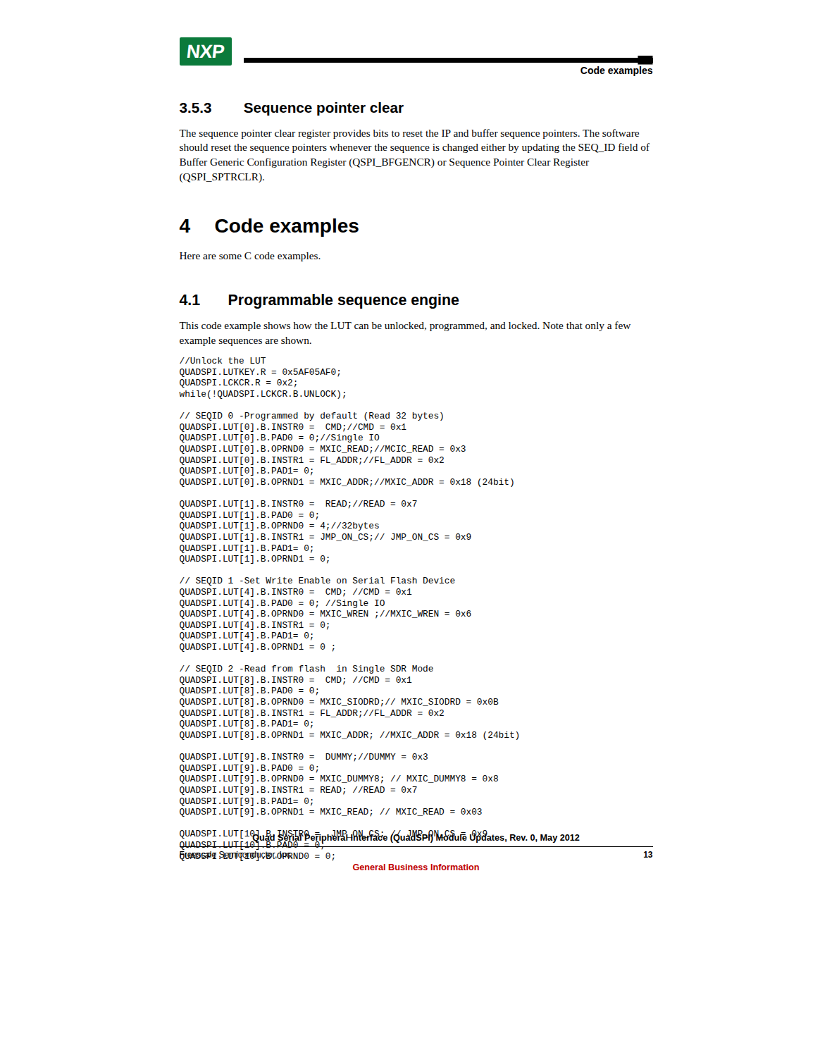NXP
Code examples
3.5.3 Sequence pointer clear
The sequence pointer clear register provides bits to reset the IP and buffer sequence pointers. The software should reset the sequence pointers whenever the sequence is changed either by updating the SEQ_ID field of Buffer Generic Configuration Register (QSPI_BFGENCR) or Sequence Pointer Clear Register (QSPI_SPTRCLR).
4 Code examples
Here are some C code examples.
4.1 Programmable sequence engine
This code example shows how the LUT can be unlocked, programmed, and locked. Note that only a few example sequences are shown.
//Unlock the LUT
QUADSPI.LUTKEY.R = 0x5AF05AF0;
QUADSPI.LCKCR.R = 0x2;
while(!QUADSPI.LCKCR.B.UNLOCK);

// SEQID 0 -Programmed by default (Read 32 bytes)
QUADSPI.LUT[0].B.INSTR0 =  CMD;//CMD = 0x1
QUADSPI.LUT[0].B.PAD0 = 0;//Single IO
QUADSPI.LUT[0].B.OPRND0 = MXIC_READ;//MCIC_READ = 0x3
QUADSPI.LUT[0].B.INSTR1 = FL_ADDR;//FL_ADDR = 0x2
QUADSPI.LUT[0].B.PAD1= 0;
QUADSPI.LUT[0].B.OPRND1 = MXIC_ADDR;//MXIC_ADDR = 0x18 (24bit)

QUADSPI.LUT[1].B.INSTR0 =  READ;//READ = 0x7
QUADSPI.LUT[1].B.PAD0 = 0;
QUADSPI.LUT[1].B.OPRND0 = 4;//32bytes
QUADSPI.LUT[1].B.INSTR1 = JMP_ON_CS;// JMP_ON_CS = 0x9
QUADSPI.LUT[1].B.PAD1= 0;
QUADSPI.LUT[1].B.OPRND1 = 0;

// SEQID 1 -Set Write Enable on Serial Flash Device
QUADSPI.LUT[4].B.INSTR0 =  CMD; //CMD = 0x1
QUADSPI.LUT[4].B.PAD0 = 0; //Single IO
QUADSPI.LUT[4].B.OPRND0 = MXIC_WREN ;//MXIC_WREN = 0x6
QUADSPI.LUT[4].B.INSTR1 = 0;
QUADSPI.LUT[4].B.PAD1= 0;
QUADSPI.LUT[4].B.OPRND1 = 0 ;

// SEQID 2 -Read from flash  in Single SDR Mode
QUADSPI.LUT[8].B.INSTR0 =  CMD; //CMD = 0x1
QUADSPI.LUT[8].B.PAD0 = 0;
QUADSPI.LUT[8].B.OPRND0 = MXIC_SIODRD;// MXIC_SIODRD = 0x0B
QUADSPI.LUT[8].B.INSTR1 = FL_ADDR;//FL_ADDR = 0x2
QUADSPI.LUT[8].B.PAD1= 0;
QUADSPI.LUT[8].B.OPRND1 = MXIC_ADDR; //MXIC_ADDR = 0x18 (24bit)

QUADSPI.LUT[9].B.INSTR0 =  DUMMY;//DUMMY = 0x3
QUADSPI.LUT[9].B.PAD0 = 0;
QUADSPI.LUT[9].B.OPRND0 = MXIC_DUMMY8; // MXIC_DUMMY8 = 0x8
QUADSPI.LUT[9].B.INSTR1 = READ; //READ = 0x7
QUADSPI.LUT[9].B.PAD1= 0;
QUADSPI.LUT[9].B.OPRND1 = MXIC_READ; // MXIC_READ = 0x03

QUADSPI.LUT[10].B.INSTR0 =  JMP_ON_CS; // JMP_ON_CS = 0x9
QUADSPI.LUT[10].B.PAD0 = 0;
QUADSPI.LUT[10].B.OPRND0 = 0;
Quad Serial Peripheral Interface (QuadSPI) Module Updates, Rev. 0, May 2012
Freescale Semiconductor, Inc.
13
General Business Information